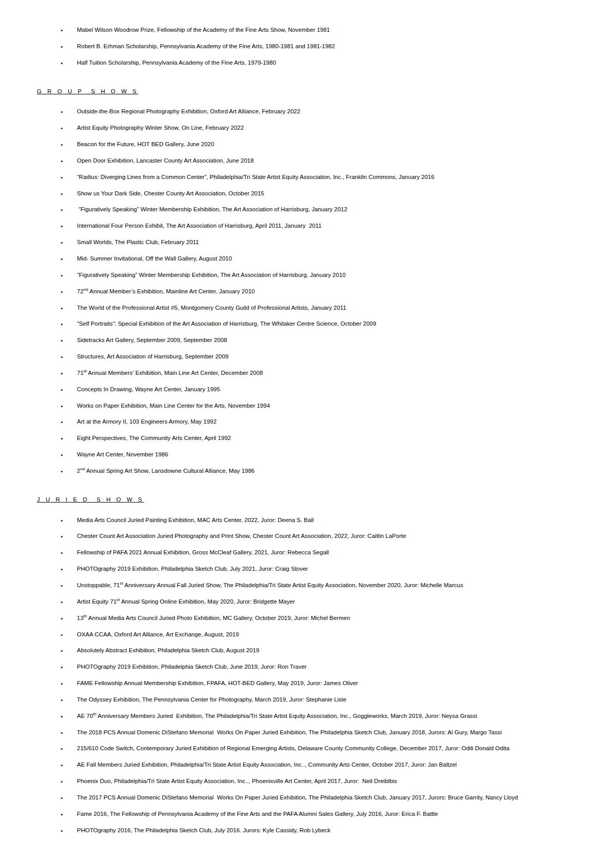Mabel Wilson Woodrow Prize, Fellowship of the Academy of the Fine Arts Show, November 1981
Robert B. Erhman Scholarship, Pennsylvania Academy of the Fine Arts, 1980-1981 and 1981-1982
Half Tuition Scholarship, Pennsylvania Academy of the Fine Arts, 1979-1980
G R O U P S H O W S
Outside-the-Box Regional Photography Exhibition, Oxford Art Alliance, February 2022
Artist Equity Photography Winter Show, On Line, February 2022
Beacon for the Future, HOT BED Gallery, June 2020
Open Door Exhibition, Lancaster County Art Association, June 2018
“Radius: Diverging Lines from a Common Center”, Philadelphia/Tri State Artist Equity Association, Inc., Franklin Commons, January 2016
Show us Your Dark Side, Chester County Art Association, October 2015
“Figuratively Speaking” Winter Membership Exhibition, The Art Association of Harrisburg, January 2012
International Four Person Exhibit, The Art Association of Harrisburg, April 2011, January 2011
Small Worlds, The Plastic Club, February 2011
Mid- Summer Invitational, Off the Wall Gallery, August 2010
“Figuratively Speaking” Winter Membership Exhibition, The Art Association of Harrisburg, January 2010
72nd Annual Member’s Exhibition, Mainline Art Center, January 2010
The World of the Professional Artist #5, Montgomery County Guild of Professional Artists, January 2011
“Self Portraits”: Special Exhibition of the Art Association of Harrisburg, The Whitaker Centre Science, October 2009
Sidetracks Art Gallery, September 2009, September 2008
Structures, Art Association of Harrisburg, September 2009
71st Annual Members’ Exhibition, Main Line Art Center, December 2008
Concepts In Drawing, Wayne Art Center, January 1995
Works on Paper Exhibition, Main Line Center for the Arts, November 1994
Art at the Armory II, 103 Engineers Armory, May 1992
Eight Perspectives, The Community Arts Center, April 1992
Wayne Art Center, November 1986
2nd Annual Spring Art Show, Lansdowne Cultural Alliance, May 1986
J U R I E D S H O W S
Media Arts Council Juried Painting Exhibition, MAC Arts Center, 2022, Juror: Deena S. Ball
Chester Count Art Association Juried Photography and Print Show, Chester Count Art Association, 2022, Juror: Caitlin LaPorte
Fellowship of PAFA 2021 Annual Exhibition, Gross McCleaf Gallery, 2021, Juror: Rebecca Segall
PHOTOgraphy 2019 Exhibition, Philadelphia Sketch Club, July 2021, Juror: Craig Stover
Unstoppable, 71st Anniversary Annual Fall Juried Show, The Philadelphia/Tri State Artist Equity Association, November 2020, Juror: Michelle Marcus
Artist Equity 71st Annual Spring Online Exhibition, May 2020, Juror: Bridgette Mayer
13th Annual Media Arts Council Juried Photo Exhibition, MC Gallery, October 2019, Juror: Michel Bermen
OXAA CCAA, Oxford Art Alliance, Art Exchange, August, 2019
Absolutely Abstract Exhibition, Philadelphia Sketch Club, August 2019
PHOTOgraphy 2019 Exhibition, Philadelphia Sketch Club, June 2019, Juror: Ron Traver
FAME Fellowship Annual Membership Exhibition, FPAFA, HOT-BED Gallery, May 2019, Juror: James Oliver
The Odyssey Exhibition, The Pennsylvania Center for Photography, March 2019, Juror: Stephanie Lisle
AE 70th Anniversary Members Juried Exhibition, The Philadelphia/Tri State Artist Equity Association, Inc., Goggleworks, March 2019, Juror: Neysa Grassi
The 2018 PCS Annual Domenic DiStefano Memorial Works On Paper Juried Exhibition, The Philadelphia Sketch Club, January 2018, Jurors: Al Gury, Margo Tassi
215/610 Code Switch, Contemporary Juried Exhibition of Regional Emerging Artists, Delaware County Community College, December 2017, Juror: Odili Donald Odita
AE Fall Members Juried Exhibition, Philadelphia/Tri State Artist Equity Association, Inc.., Community Arts Center, October 2017, Juror: Jan Baltzel
Phoenix Duo, Philadelphia/Tri State Artist Equity Association, Inc.., Phoenixville Art Center, April 2017, Juror: Neil Dreiblbis
The 2017 PCS Annual Domenic DiStefano Memorial Works On Paper Juried Exhibition, The Philadelphia Sketch Club, January 2017, Jurors: Bruce Garrity, Nancy Lloyd
Fame 2016, The Fellowship of Pennsylvania Academy of the Fine Arts and the PAFA Alumni Sales Gallery, July 2016, Juror: Erica F. Battle
PHOTOgraphy 2016, The Philadelphia Sketch Club, July 2016. Jurors: Kyle Cassidy, Rob Lybeck